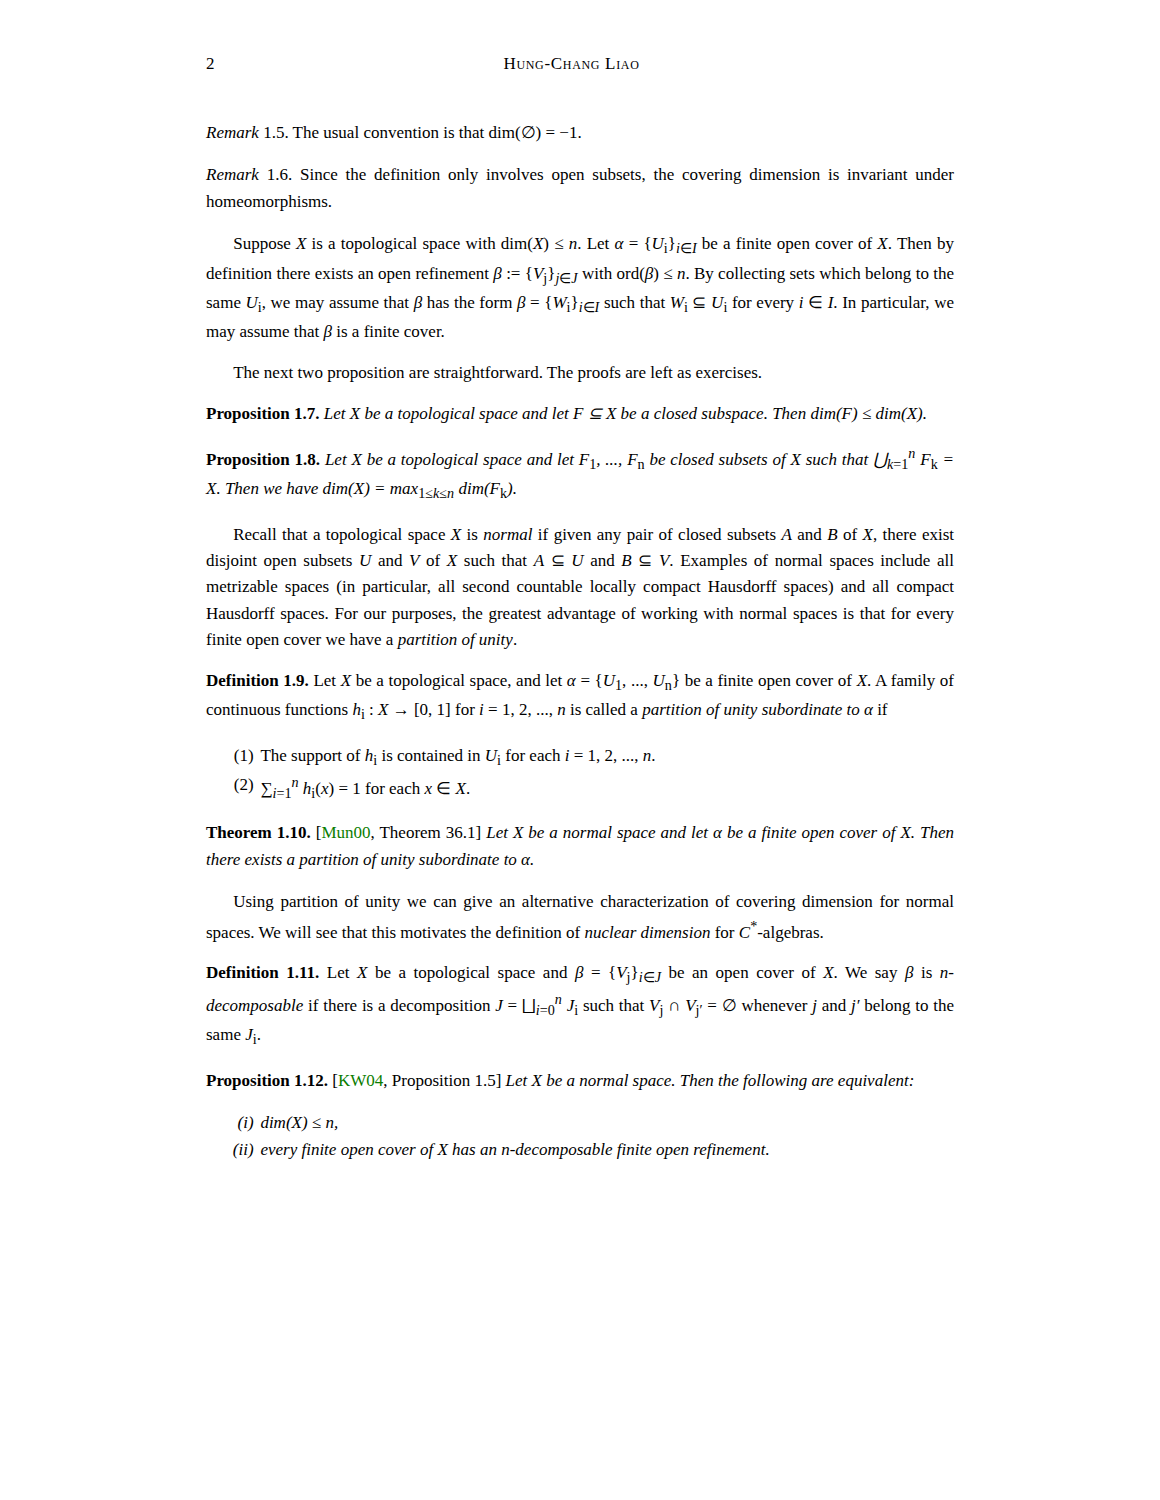2 Hung-Chang Liao
Remark 1.5. The usual convention is that dim(∅) = −1.
Remark 1.6. Since the definition only involves open subsets, the covering dimension is invariant under homeomorphisms.
Suppose X is a topological space with dim(X) ≤ n. Let α = {Ui}i∈I be a finite open cover of X. Then by definition there exists an open refinement β := {Vj}j∈J with ord(β) ≤ n. By collecting sets which belong to the same Ui, we may assume that β has the form β = {Wi}i∈I such that Wi ⊆ Ui for every i ∈ I. In particular, we may assume that β is a finite cover.
The next two proposition are straightforward. The proofs are left as exercises.
Proposition 1.7. Let X be a topological space and let F ⊆ X be a closed subspace. Then dim(F) ≤ dim(X).
Proposition 1.8. Let X be a topological space and let F1, ..., Fn be closed subsets of X such that ⋃k=1n Fk = X. Then we have dim(X) = max1≤k≤n dim(Fk).
Recall that a topological space X is normal if given any pair of closed subsets A and B of X, there exist disjoint open subsets U and V of X such that A ⊆ U and B ⊆ V. Examples of normal spaces include all metrizable spaces (in particular, all second countable locally compact Hausdorff spaces) and all compact Hausdorff spaces. For our purposes, the greatest advantage of working with normal spaces is that for every finite open cover we have a partition of unity.
Definition 1.9. Let X be a topological space, and let α = {U1, ..., Un} be a finite open cover of X. A family of continuous functions hi : X → [0, 1] for i = 1, 2, ..., n is called a partition of unity subordinate to α if
The support of hi is contained in Ui for each i = 1, 2, ..., n.
∑i=1n hi(x) = 1 for each x ∈ X.
Theorem 1.10. [Mun00, Theorem 36.1] Let X be a normal space and let α be a finite open cover of X. Then there exists a partition of unity subordinate to α.
Using partition of unity we can give an alternative characterization of covering dimension for normal spaces. We will see that this motivates the definition of nuclear dimension for C*-algebras.
Definition 1.11. Let X be a topological space and β = {Vj}i∈J be an open cover of X. We say β is n-decomposable if there is a decomposition J = ⨆i=0n Ji such that Vj ∩ Vj′ = ∅ whenever j and j′ belong to the same Ji.
Proposition 1.12. [KW04, Proposition 1.5] Let X be a normal space. Then the following are equivalent:
dim(X) ≤ n,
every finite open cover of X has an n-decomposable finite open refinement.